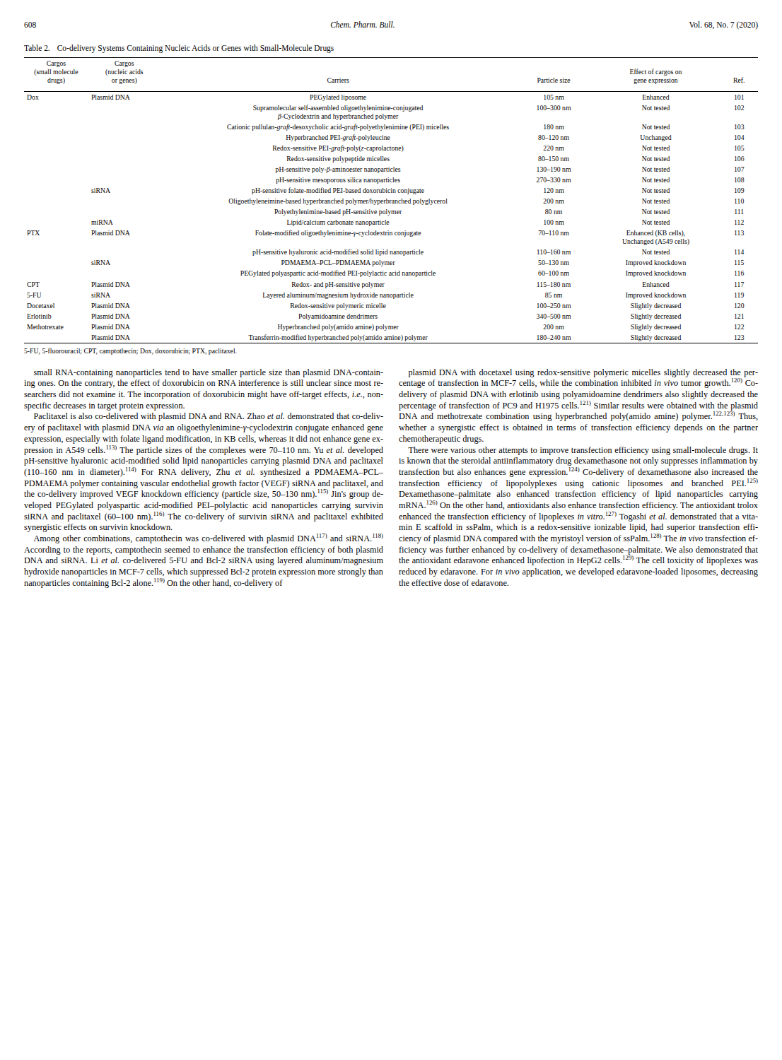608
Chem. Pharm. Bull.
Vol. 68, No. 7 (2020)
Table 2. Co-delivery Systems Containing Nucleic Acids or Genes with Small-Molecule Drugs
| Cargos (small molecule drugs) | Cargos (nucleic acids or genes) | Carriers | Particle size | Effect of cargos on gene expression | Ref. |
| --- | --- | --- | --- | --- | --- |
| Dox | Plasmid DNA | PEGylated liposome | 105 nm | Enhanced | 101 |
| | | Supramolecular self-assembled oligoethylenimine-conjugated β -Cyclodextrin and hyperbranched polymer | 100–300 nm | Not tested | 102 |
| | | Cationic pullulan- graft -desoxycholic acid- graft -polyethylenimine (PEI) micelles | 180 nm | Not tested | 103 |
| | | Hyperbranched PEI- graft -polyleucine | 80–120 nm | Unchanged | 104 |
| | | Redox-sensitive PEI- graft -poly( ε -caprolactone) | 220 nm | Not tested | 105 |
| | | Redox-sensitive polypeptide micelles | 80–150 nm | Not tested | 106 |
| | | pH-sensitive poly- β -aminoester nanoparticles | 130–190 nm | Not tested | 107 |
| | | pH-sensitive mesoporous silica nanoparticles | 270–330 nm | Not tested | 108 |
| | siRNA | pH-sensitive folate-modified PEI-based doxorubicin conjugate | 120 nm | Not tested | 109 |
| | | Oligoethyleneimine-based hyperbranched polymer/hyperbranched polyglycerol | 200 nm | Not tested | 110 |
| | | Polyethylenimine-based pH-sensitive polymer | 80 nm | Not tested | 111 |
| | miRNA | Lipid/calcium carbonate nanoparticle | 100 nm | Not tested | 112 |
| PTX | Plasmid DNA | Folate-modified oligoethylenimine- γ -cyclodextrin conjugate | 70–110 nm | Enhanced (KB cells), Unchanged (A549 cells) | 113 |
| | | pH-sensitive hyaluronic acid-modified solid lipid nanoparticle | 110–160 nm | Not tested | 114 |
| | siRNA | PDMAEMA–PCL–PDMAEMA polymer | 50–130 nm | Improved knockdown | 115 |
| | | PEGylated polyaspartic acid-modified PEI-polylactic acid nanoparticle | 60–100 nm | Improved knockdown | 116 |
| CPT | Plasmid DNA | Redox- and pH-sensitive polymer | 115–180 nm | Enhanced | 117 |
| 5-FU | siRNA | Layered aluminum/magnesium hydroxide nanoparticle | 85 nm | Improved knockdown | 119 |
| Docetaxel | Plasmid DNA | Redox-sensitive polymeric micelle | 100–250 nm | Slightly decreased | 120 |
| Erlotinib | Plasmid DNA | Polyamidoamine dendrimers | 340–500 nm | Slightly decreased | 121 |
| Methotrexate | Plasmid DNA | Hyperbranched poly(amido amine) polymer | 200 nm | Slightly decreased | 122 |
| | Plasmid DNA | Transferrin-modified hyperbranched poly(amido amine) polymer | 180–240 nm | Slightly decreased | 123 |
5-FU, 5-fluorouracil; CPT, camptothecin; Dox, doxorubicin; PTX, paclitaxel.
small RNA-containing nanoparticles tend to have smaller particle size than plasmid DNA-containing ones. On the contrary, the effect of doxorubicin on RNA interference is still unclear since most researchers did not examine it. The incorporation of doxorubicin might have off-target effects, i.e., nonspecific decreases in target protein expression.
Paclitaxel is also co-delivered with plasmid DNA and RNA. Zhao et al. demonstrated that co-delivery of paclitaxel with plasmid DNA via an oligoethylenimine-γ-cyclodextrin conjugate enhanced gene expression, especially with folate ligand modification, in KB cells, whereas it did not enhance gene expression in A549 cells.113) The particle sizes of the complexes were 70–110 nm. Yu et al. developed pH-sensitive hyaluronic acid-modified solid lipid nanoparticles carrying plasmid DNA and paclitaxel (110–160 nm in diameter).114) For RNA delivery, Zhu et al. synthesized a PDMAEMA–PCL–PDMAEMA polymer containing vascular endothelial growth factor (VEGF) siRNA and paclitaxel, and the co-delivery improved VEGF knockdown efficiency (particle size, 50–130 nm).115) Jin's group developed PEGylated polyaspartic acid-modified PEI–polylactic acid nanoparticles carrying survivin siRNA and paclitaxel (60–100 nm).116) The co-delivery of survivin siRNA and paclitaxel exhibited synergistic effects on survivin knockdown.
Among other combinations, camptothecin was co-delivered with plasmid DNA117) and siRNA.118) According to the reports, camptothecin seemed to enhance the transfection efficiency of both plasmid DNA and siRNA. Li et al. co-delivered 5-FU and Bcl-2 siRNA using layered aluminum/magnesium hydroxide nanoparticles in MCF-7 cells, which suppressed Bcl-2 protein expression more strongly than nanoparticles containing Bcl-2 alone.119) On the other hand, co-delivery of
plasmid DNA with docetaxel using redox-sensitive polymeric micelles slightly decreased the percentage of transfection in MCF-7 cells, while the combination inhibited in vivo tumor growth.120) Co-delivery of plasmid DNA with erlotinib using polyamidoamine dendrimers also slightly decreased the percentage of transfection of PC9 and H1975 cells.121) Similar results were obtained with the plasmid DNA and methotrexate combination using hyperbranched poly(amido amine) polymer.122,123) Thus, whether a synergistic effect is obtained in terms of transfection efficiency depends on the partner chemotherapeutic drugs.
There were various other attempts to improve transfection efficiency using small-molecule drugs. It is known that the steroidal antiinflammatory drug dexamethasone not only suppresses inflammation by transfection but also enhances gene expression.124) Co-delivery of dexamethasone also increased the transfection efficiency of lipopolyplexes using cationic liposomes and branched PEI.125) Dexamethasone–palmitate also enhanced transfection efficiency of lipid nanoparticles carrying mRNA.126) On the other hand, antioxidants also enhance transfection efficiency. The antioxidant trolox enhanced the transfection efficiency of lipoplexes in vitro.127) Togashi et al. demonstrated that a vitamin E scaffold in ssPalm, which is a redox-sensitive ionizable lipid, had superior transfection efficiency of plasmid DNA compared with the myristoyl version of ssPalm.128) The in vivo transfection efficiency was further enhanced by co-delivery of dexamethasone–palmitate. We also demonstrated that the antioxidant edaravone enhanced lipofection in HepG2 cells.129) The cell toxicity of lipoplexes was reduced by edaravone. For in vivo application, we developed edaravone-loaded liposomes, decreasing the effective dose of edaravone.